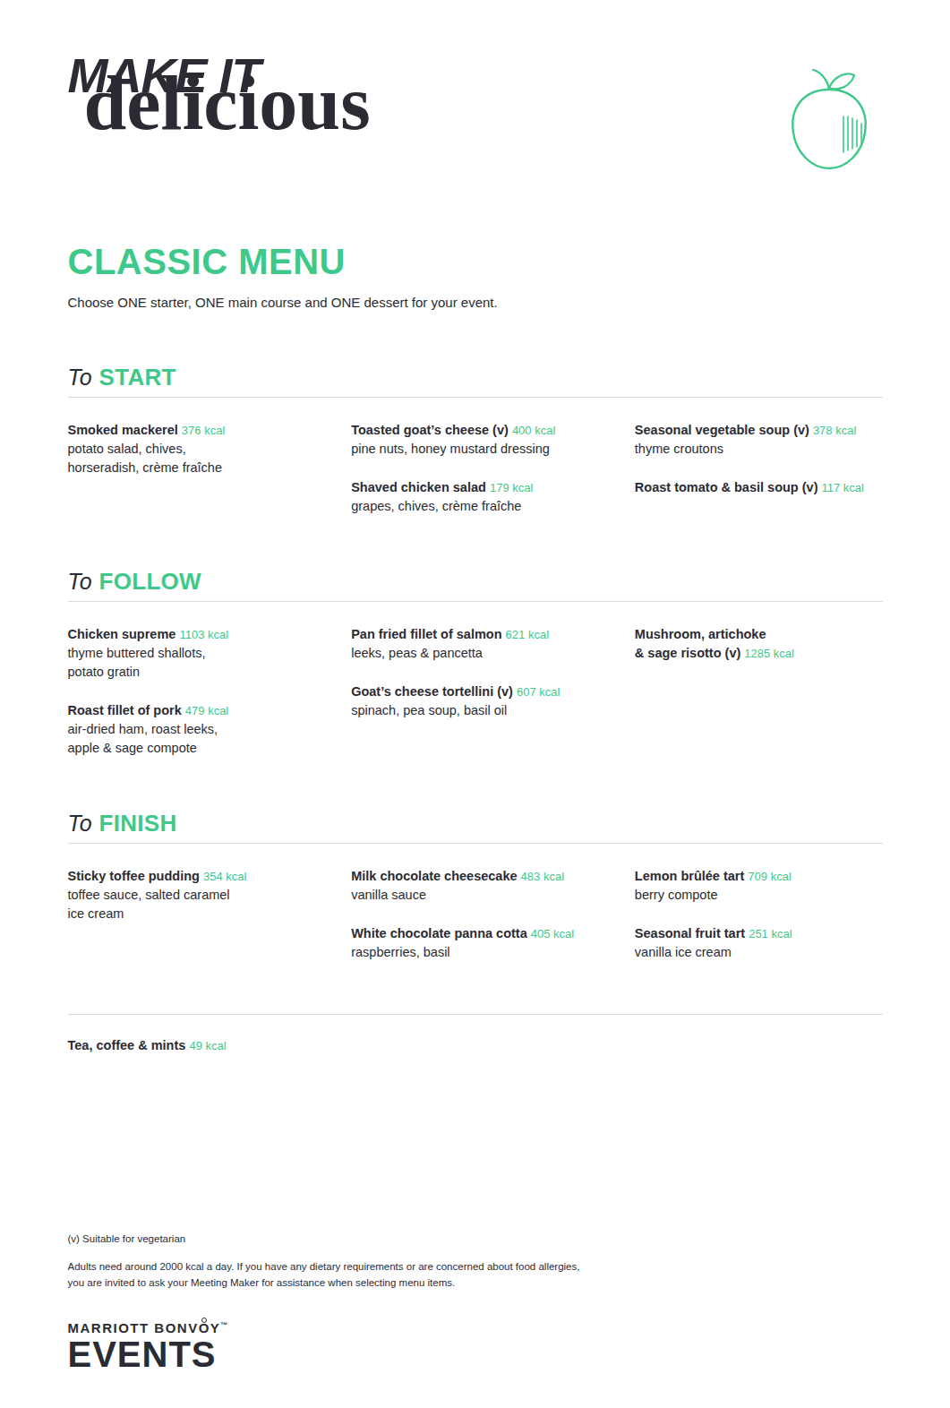Make it delicious
Classic Menu
Choose ONE starter, ONE main course and ONE dessert for your event.
To Start
Smoked mackerel 376 kcal potato salad, chives,
horseradish, crème fraîche
Toasted goat’s cheese (v) 400 kcal pine nuts, honey mustard dressing
Shaved chicken salad 179 kcal grapes, chives, crème fraîche
Seasonal vegetable soup (v) 378 kcal thyme croutons
Roast tomato & basil soup (v) 117 kcal
To Follow
Chicken supreme 1103 kcal thyme buttered shallots,
potato gratin
Roast fillet of pork 479 kcal air-dried ham, roast leeks,
apple & sage compote
Pan fried fillet of salmon 621 kcal leeks, peas & pancetta
Goat’s cheese tortellini (v) 607 kcal spinach, pea soup, basil oil
Mushroom, artichoke
& sage risotto (v) 1285 kcal
To Finish
Sticky toffee pudding 354 kcal toffee sauce, salted caramel
ice cream
Milk chocolate cheesecake 483 kcal vanilla sauce
White chocolate panna cotta 405 kcal raspberries, basil
Lemon brûlée tart 709 kcal berry compote
Seasonal fruit tart 251 kcal vanilla ice cream
Tea, coffee & mints 49 kcal
(v) Suitable for vegetarian
Adults need around 2000 kcal a day. If you have any dietary requirements or are concerned about food allergies,
you are invited to ask your Meeting Maker for assistance when selecting menu items.
MARRIOTT BONVOY™ EVENTS